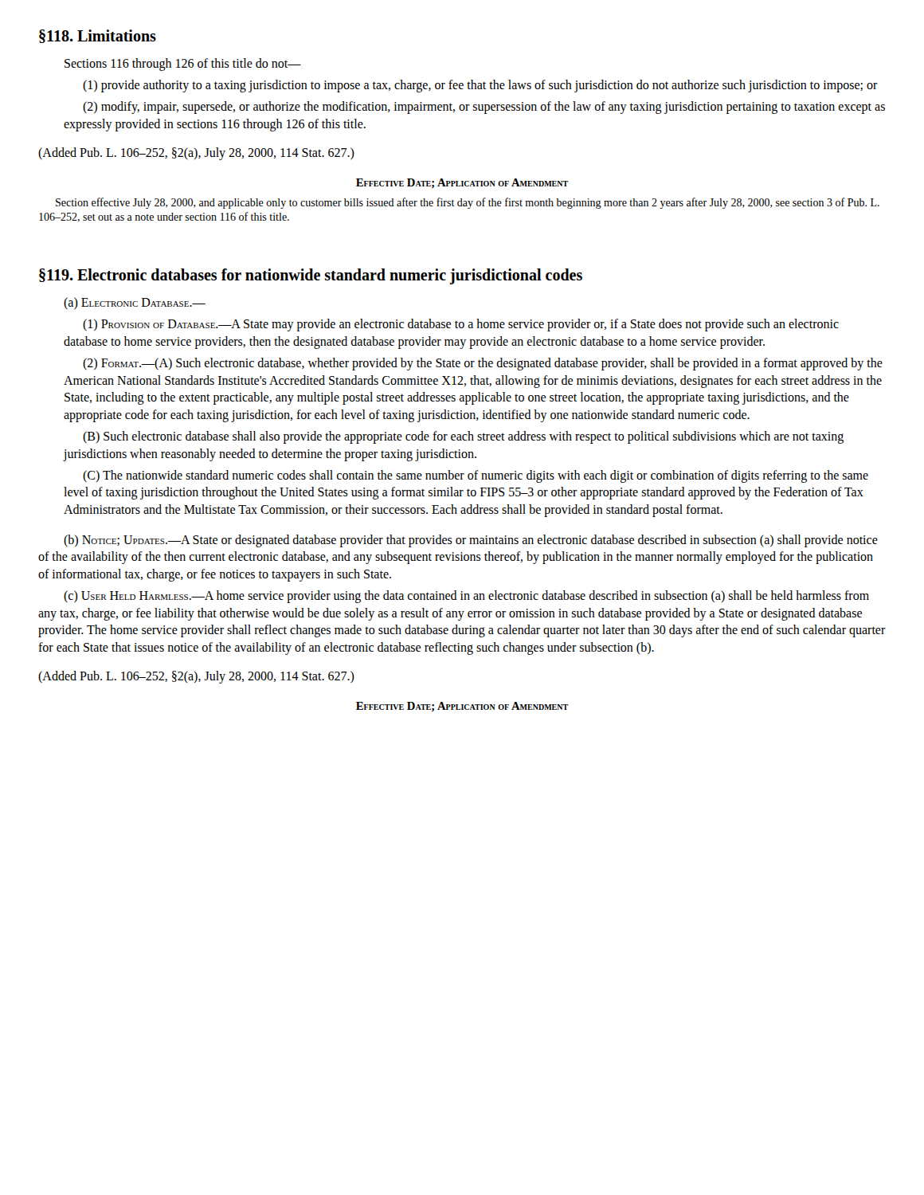§118. Limitations
Sections 116 through 126 of this title do not—
(1) provide authority to a taxing jurisdiction to impose a tax, charge, or fee that the laws of such jurisdiction do not authorize such jurisdiction to impose; or
(2) modify, impair, supersede, or authorize the modification, impairment, or supersession of the law of any taxing jurisdiction pertaining to taxation except as expressly provided in sections 116 through 126 of this title.
(Added Pub. L. 106–252, §2(a), July 28, 2000, 114 Stat. 627.)
Effective Date; Application of Amendment
Section effective July 28, 2000, and applicable only to customer bills issued after the first day of the first month beginning more than 2 years after July 28, 2000, see section 3 of Pub. L. 106–252, set out as a note under section 116 of this title.
§119. Electronic databases for nationwide standard numeric jurisdictional codes
(a) Electronic Database.—
(1) Provision of Database.—A State may provide an electronic database to a home service provider or, if a State does not provide such an electronic database to home service providers, then the designated database provider may provide an electronic database to a home service provider.
(2) Format.—(A) Such electronic database, whether provided by the State or the designated database provider, shall be provided in a format approved by the American National Standards Institute's Accredited Standards Committee X12, that, allowing for de minimis deviations, designates for each street address in the State, including to the extent practicable, any multiple postal street addresses applicable to one street location, the appropriate taxing jurisdictions, and the appropriate code for each taxing jurisdiction, for each level of taxing jurisdiction, identified by one nationwide standard numeric code.
(B) Such electronic database shall also provide the appropriate code for each street address with respect to political subdivisions which are not taxing jurisdictions when reasonably needed to determine the proper taxing jurisdiction.
(C) The nationwide standard numeric codes shall contain the same number of numeric digits with each digit or combination of digits referring to the same level of taxing jurisdiction throughout the United States using a format similar to FIPS 55–3 or other appropriate standard approved by the Federation of Tax Administrators and the Multistate Tax Commission, or their successors. Each address shall be provided in standard postal format.
(b) Notice; Updates.—A State or designated database provider that provides or maintains an electronic database described in subsection (a) shall provide notice of the availability of the then current electronic database, and any subsequent revisions thereof, by publication in the manner normally employed for the publication of informational tax, charge, or fee notices to taxpayers in such State.
(c) User Held Harmless.—A home service provider using the data contained in an electronic database described in subsection (a) shall be held harmless from any tax, charge, or fee liability that otherwise would be due solely as a result of any error or omission in such database provided by a State or designated database provider. The home service provider shall reflect changes made to such database during a calendar quarter not later than 30 days after the end of such calendar quarter for each State that issues notice of the availability of an electronic database reflecting such changes under subsection (b).
(Added Pub. L. 106–252, §2(a), July 28, 2000, 114 Stat. 627.)
Effective Date; Application of Amendment